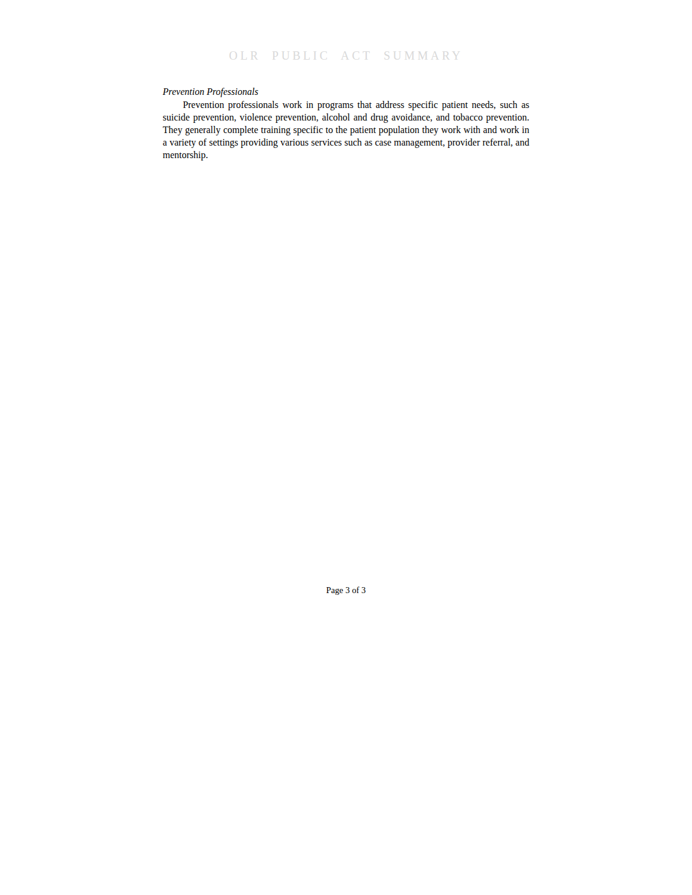OLR PUBLIC ACT SUMMARY
Prevention Professionals
Prevention professionals work in programs that address specific patient needs, such as suicide prevention, violence prevention, alcohol and drug avoidance, and tobacco prevention. They generally complete training specific to the patient population they work with and work in a variety of settings providing various services such as case management, provider referral, and mentorship.
Page 3 of 3